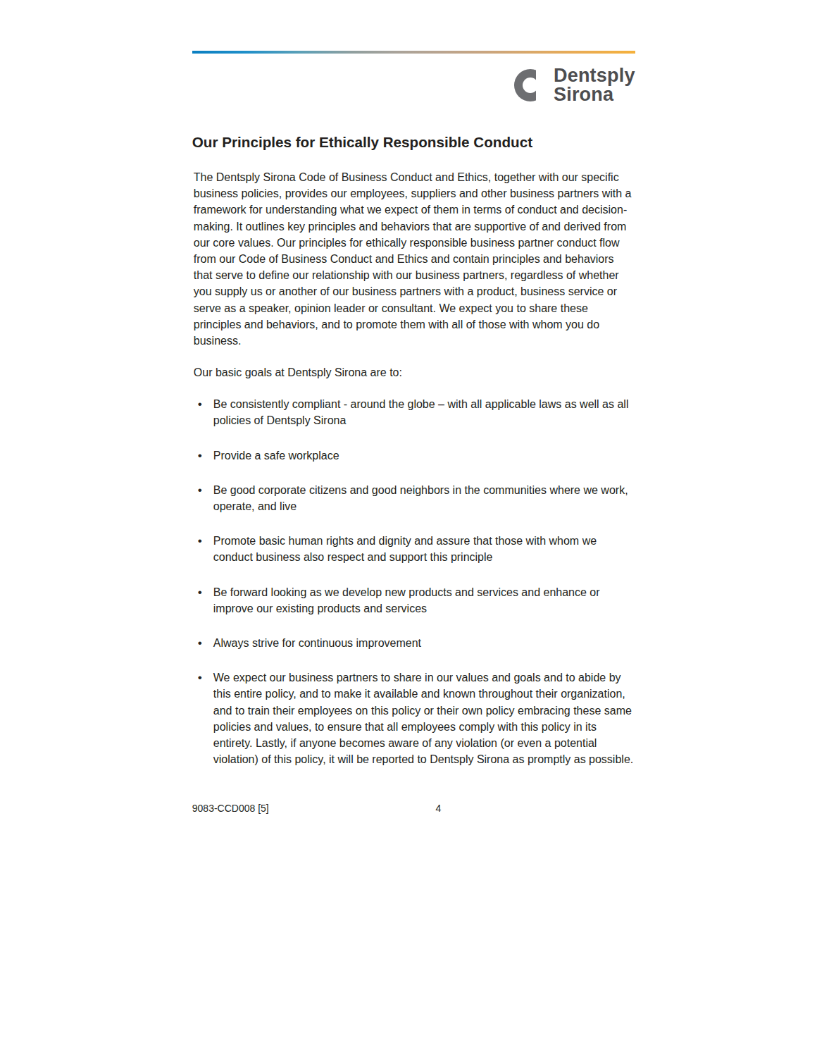Dentsply Sirona
Our Principles for Ethically Responsible Conduct
The Dentsply Sirona Code of Business Conduct and Ethics, together with our specific business policies, provides our employees, suppliers and other business partners with a framework for understanding what we expect of them in terms of conduct and decision-making. It outlines key principles and behaviors that are supportive of and derived from our core values. Our principles for ethically responsible business partner conduct flow from our Code of Business Conduct and Ethics and contain principles and behaviors that serve to define our relationship with our business partners, regardless of whether you supply us or another of our business partners with a product, business service or serve as a speaker, opinion leader or consultant. We expect you to share these principles and behaviors, and to promote them with all of those with whom you do business.
Our basic goals at Dentsply Sirona are to:
Be consistently compliant - around the globe – with all applicable laws as well as all policies of Dentsply Sirona
Provide a safe workplace
Be good corporate citizens and good neighbors in the communities where we work, operate, and live
Promote basic human rights and dignity and assure that those with whom we conduct business also respect and support this principle
Be forward looking as we develop new products and services and enhance or improve our existing products and services
Always strive for continuous improvement
We expect our business partners to share in our values and goals and to abide by this entire policy, and to make it available and known throughout their organization, and to train their employees on this policy or their own policy embracing these same policies and values, to ensure that all employees comply with this policy in its entirety. Lastly, if anyone becomes aware of any violation (or even a potential violation) of this policy, it will be reported to Dentsply Sirona as promptly as possible.
9083-CCD008 [5]
4